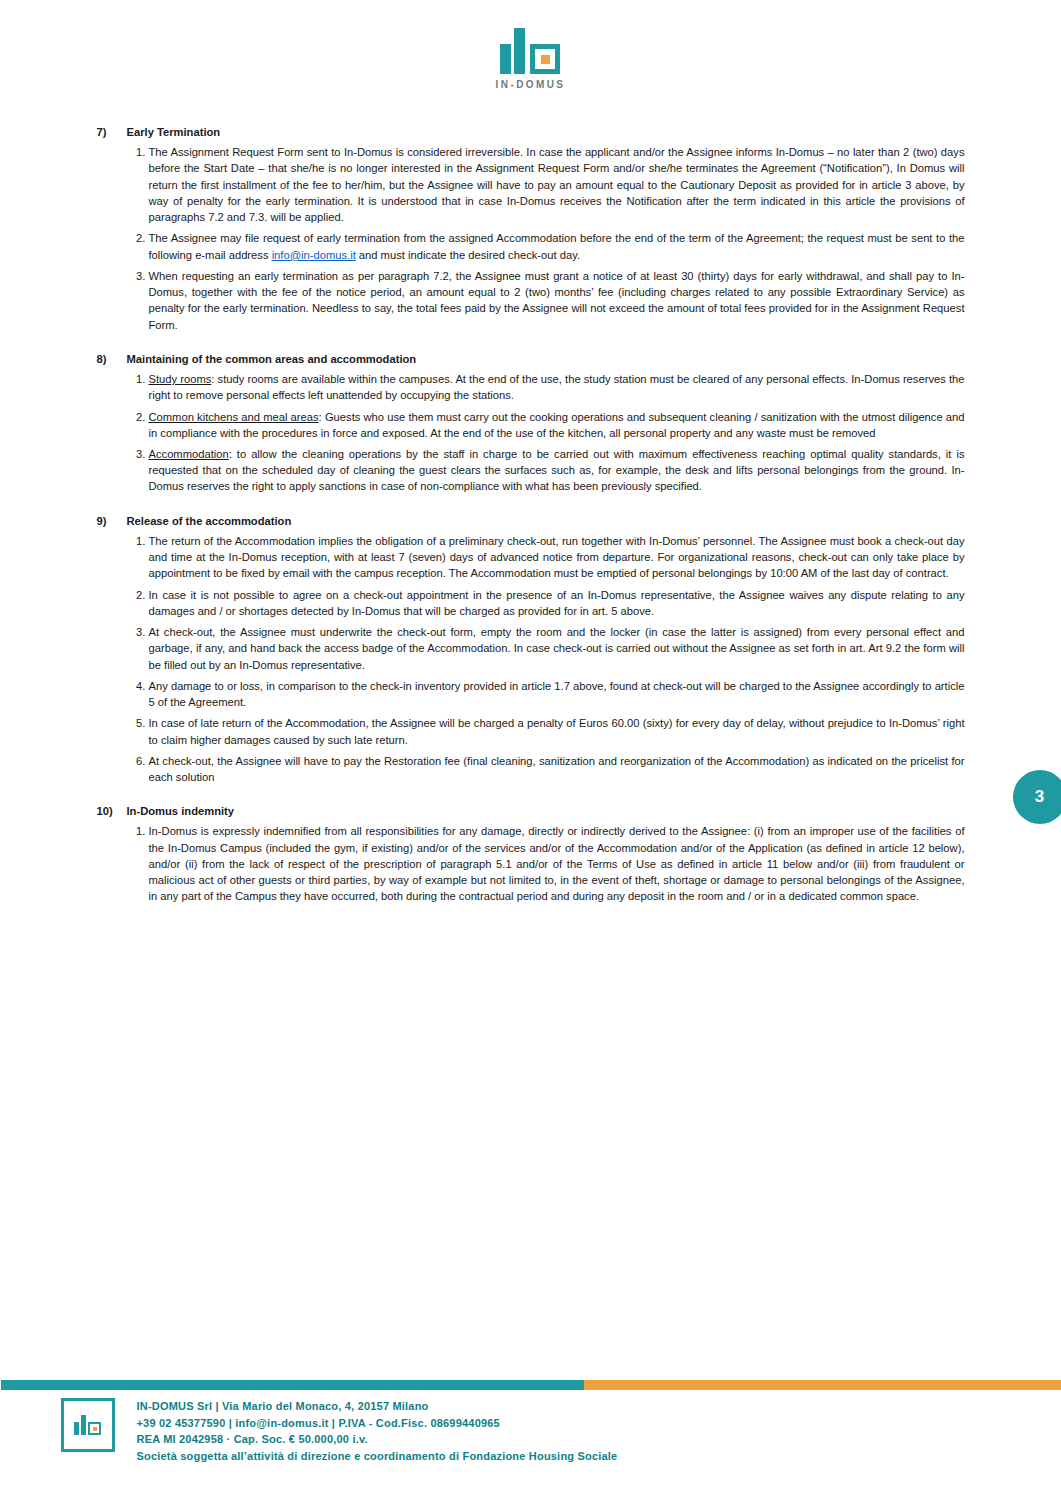IN-DOMUS
3
7) Early Termination
The Assignment Request Form sent to In-Domus is considered irreversible. In case the applicant and/or the Assignee informs In-Domus – no later than 2 (two) days before the Start Date – that she/he is no longer interested in the Assignment Request Form and/or she/he terminates the Agreement (“Notification”), In Domus will return the first installment of the fee to her/him, but the Assignee will have to pay an amount equal to the Cautionary Deposit as provided for in article 3 above, by way of penalty for the early termination. It is understood that in case In-Domus receives the Notification after the term indicated in this article the provisions of paragraphs 7.2 and 7.3. will be applied.
The Assignee may file request of early termination from the assigned Accommodation before the end of the term of the Agreement; the request must be sent to the following e-mail address info@in-domus.it and must indicate the desired check-out day.
When requesting an early termination as per paragraph 7.2, the Assignee must grant a notice of at least 30 (thirty) days for early withdrawal, and shall pay to In-Domus, together with the fee of the notice period, an amount equal to 2 (two) months’ fee (including charges related to any possible Extraordinary Service) as penalty for the early termination. Needless to say, the total fees paid by the Assignee will not exceed the amount of total fees provided for in the Assignment Request Form.
8) Maintaining of the common areas and accommodation
Study rooms: study rooms are available within the campuses. At the end of the use, the study station must be cleared of any personal effects. In-Domus reserves the right to remove personal effects left unattended by occupying the stations.
Common kitchens and meal areas: Guests who use them must carry out the cooking operations and subsequent cleaning / sanitization with the utmost diligence and in compliance with the procedures in force and exposed. At the end of the use of the kitchen, all personal property and any waste must be removed
Accommodation: to allow the cleaning operations by the staff in charge to be carried out with maximum effectiveness reaching optimal quality standards, it is requested that on the scheduled day of cleaning the guest clears the surfaces such as, for example, the desk and lifts personal belongings from the ground. In-Domus reserves the right to apply sanctions in case of non-compliance with what has been previously specified.
9) Release of the accommodation
The return of the Accommodation implies the obligation of a preliminary check-out, run together with In-Domus’ personnel. The Assignee must book a check-out day and time at the In-Domus reception, with at least 7 (seven) days of advanced notice from departure. For organizational reasons, check-out can only take place by appointment to be fixed by email with the campus reception. The Accommodation must be emptied of personal belongings by 10:00 AM of the last day of contract.
In case it is not possible to agree on a check-out appointment in the presence of an In-Domus representative, the Assignee waives any dispute relating to any damages and / or shortages detected by In-Domus that will be charged as provided for in art. 5 above.
At check-out, the Assignee must underwrite the check-out form, empty the room and the locker (in case the latter is assigned) from every personal effect and garbage, if any, and hand back the access badge of the Accommodation. In case check-out is carried out without the Assignee as set forth in art. Art 9.2 the form will be filled out by an In-Domus representative.
Any damage to or loss, in comparison to the check-in inventory provided in article 1.7 above, found at check-out will be charged to the Assignee accordingly to article 5 of the Agreement.
In case of late return of the Accommodation, the Assignee will be charged a penalty of Euros 60.00 (sixty) for every day of delay, without prejudice to In-Domus’ right to claim higher damages caused by such late return.
At check-out, the Assignee will have to pay the Restoration fee (final cleaning, sanitization and reorganization of the Accommodation) as indicated on the pricelist for each solution
10) In-Domus indemnity
In-Domus is expressly indemnified from all responsibilities for any damage, directly or indirectly derived to the Assignee: (i) from an improper use of the facilities of the In-Domus Campus (included the gym, if existing) and/or of the services and/or of the Accommodation and/or of the Application (as defined in article 12 below), and/or (ii) from the lack of respect of the prescription of paragraph 5.1 and/or of the Terms of Use as defined in article 11 below and/or (iii) from fraudulent or malicious act of other guests or third parties, by way of example but not limited to, in the event of theft, shortage or damage to personal belongings of the Assignee, in any part of the Campus they have occurred, both during the contractual period and during any deposit in the room and / or in a dedicated common space.
IN-DOMUS Srl | Via Mario del Monaco, 4, 20157 Milano
+39 02 45377590 | info@in-domus.it | P.IVA - Cod.Fisc. 08699440965
REA MI 2042958 · Cap. Soc. € 50.000,00 i.v.
Società soggetta all’attività di direzione e coordinamento di Fondazione Housing Sociale